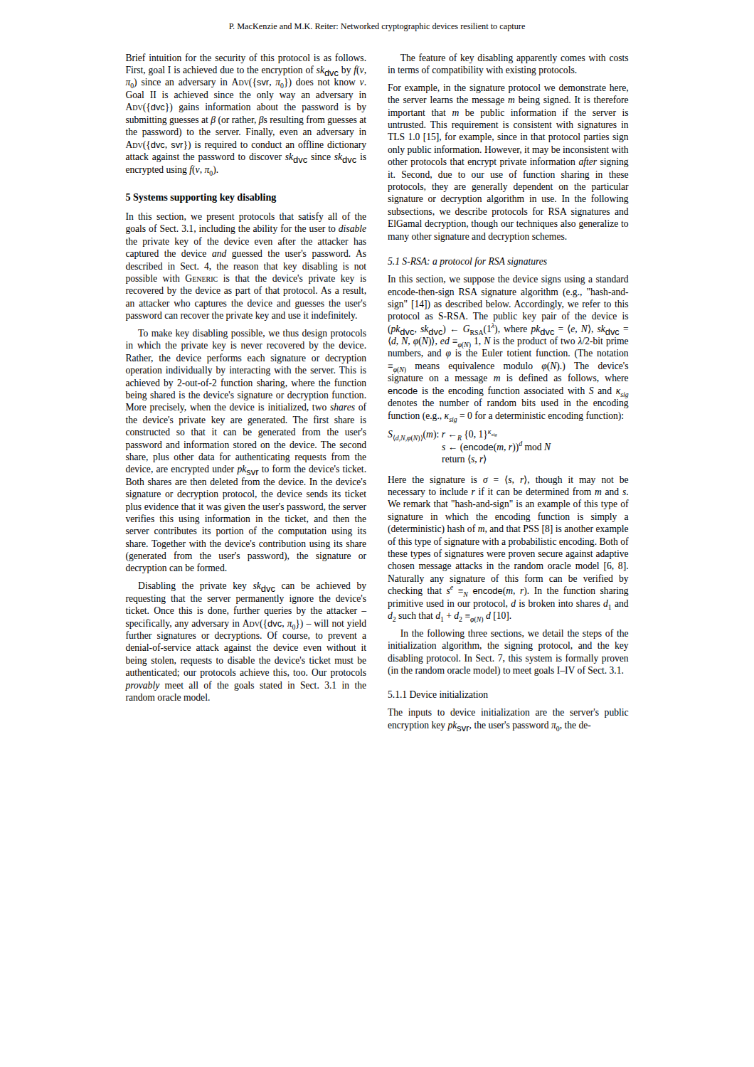P. MacKenzie and M.K. Reiter: Networked cryptographic devices resilient to capture
Brief intuition for the security of this protocol is as follows. First, goal I is achieved due to the encryption of skdvc by f(v, π0) since an adversary in Adv({svr, π0}) does not know v. Goal II is achieved since the only way an adversary in Adv({dvc}) gains information about the password is by submitting guesses at β (or rather, βs resulting from guesses at the password) to the server. Finally, even an adversary in Adv({dvc, svr}) is required to conduct an offline dictionary attack against the password to discover skdvc since skdvc is encrypted using f(v, π0).
5 Systems supporting key disabling
In this section, we present protocols that satisfy all of the goals of Sect. 3.1, including the ability for the user to disable the private key of the device even after the attacker has captured the device and guessed the user's password. As described in Sect. 4, the reason that key disabling is not possible with Generic is that the device's private key is recovered by the device as part of that protocol. As a result, an attacker who captures the device and guesses the user's password can recover the private key and use it indefinitely.
To make key disabling possible, we thus design protocols in which the private key is never recovered by the device. Rather, the device performs each signature or decryption operation individually by interacting with the server. This is achieved by 2-out-of-2 function sharing, where the function being shared is the device's signature or decryption function. More precisely, when the device is initialized, two shares of the device's private key are generated. The first share is constructed so that it can be generated from the user's password and information stored on the device. The second share, plus other data for authenticating requests from the device, are encrypted under pksvr to form the device's ticket. Both shares are then deleted from the device. In the device's signature or decryption protocol, the device sends its ticket plus evidence that it was given the user's password, the server verifies this using information in the ticket, and then the server contributes its portion of the computation using its share. Together with the device's contribution using its share (generated from the user's password), the signature or decryption can be formed.
Disabling the private key skdvc can be achieved by requesting that the server permanently ignore the device's ticket. Once this is done, further queries by the attacker – specifically, any adversary in Adv({dvc, π0}) – will not yield further signatures or decryptions. Of course, to prevent a denial-of-service attack against the device even without it being stolen, requests to disable the device's ticket must be authenticated; our protocols achieve this, too. Our protocols provably meet all of the goals stated in Sect. 3.1 in the random oracle model.
The feature of key disabling apparently comes with costs in terms of compatibility with existing protocols.
For example, in the signature protocol we demonstrate here, the server learns the message m being signed. It is therefore important that m be public information if the server is untrusted. This requirement is consistent with signatures in TLS 1.0 [15], for example, since in that protocol parties sign only public information. However, it may be inconsistent with other protocols that encrypt private information after signing it. Second, due to our use of function sharing in these protocols, they are generally dependent on the particular signature or decryption algorithm in use. In the following subsections, we describe protocols for RSA signatures and ElGamal decryption, though our techniques also generalize to many other signature and decryption schemes.
5.1 S-RSA: a protocol for RSA signatures
In this section, we suppose the device signs using a standard encode-then-sign RSA signature algorithm (e.g., "hash-and-sign" [14]) as described below. Accordingly, we refer to this protocol as S-RSA. The public key pair of the device is (pkdvc, skdvc) ← GRSA(1λ), where pkdvc = ⟨e, N⟩, skdvc = ⟨d, N, φ(N)⟩, ed ≡φ(N) 1, N is the product of two λ/2-bit prime numbers, and φ is the Euler totient function. (The notation ≡φ(N) means equivalence modulo φ(N).) The device's signature on a message m is defined as follows, where encode is the encoding function associated with S and κsig denotes the number of random bits used in the encoding function (e.g., κsig = 0 for a deterministic encoding function):
S⟨d,N,φ(N)⟩(m): r ←R {0, 1}κsig
s ← (encode(m, r))d mod N
return ⟨s, r⟩
Here the signature is σ = ⟨s, r⟩, though it may not be necessary to include r if it can be determined from m and s. We remark that "hash-and-sign" is an example of this type of signature in which the encoding function is simply a (deterministic) hash of m, and that PSS [8] is another example of this type of signature with a probabilistic encoding. Both of these types of signatures were proven secure against adaptive chosen message attacks in the random oracle model [6, 8]. Naturally any signature of this form can be verified by checking that se ≡N encode(m, r). In the function sharing primitive used in our protocol, d is broken into shares d1 and d2 such that d1 + d2 ≡φ(N) d [10].
In the following three sections, we detail the steps of the initialization algorithm, the signing protocol, and the key disabling protocol. In Sect. 7, this system is formally proven (in the random oracle model) to meet goals I–IV of Sect. 3.1.
5.1.1 Device initialization
The inputs to device initialization are the server's public encryption key pksvr, the user's password π0, the de-